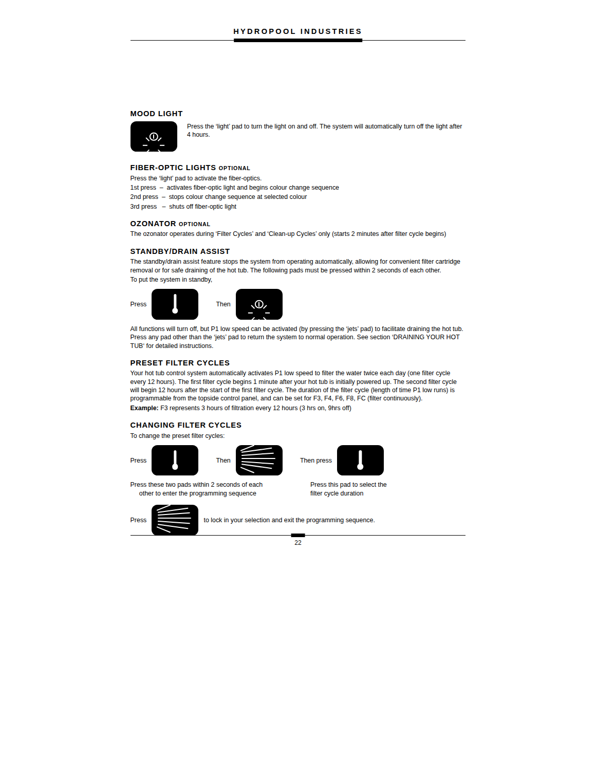HYDROPOOL INDUSTRIES
MOOD LIGHT
Press the ‘light’ pad to turn the light on and off. The system will automatically turn off the light after 4 hours.
FIBER-OPTIC LIGHTS OPTIONAL
Press the ‘light’ pad to activate the fiber-optics.
1st press – activates fiber-optic light and begins colour change sequence
2nd press – stops colour change sequence at selected colour
3rd press – shuts off fiber-optic light
OZONATOR OPTIONAL
The ozonator operates during ‘Filter Cycles’ and ‘Clean-up Cycles’ only (starts 2 minutes after filter cycle begins)
STANDBY/DRAIN ASSIST
The standby/drain assist feature stops the system from operating automatically, allowing for convenient filter cartridge removal or for safe draining of the hot tub. The following pads must be pressed within 2 seconds of each other.
To put the system in standby,
Press Then
All functions will turn off, but P1 low speed can be activated (by pressing the ‘jets’ pad) to facilitate draining the hot tub. Press any pad other than the ‘jets’ pad to return the system to normal operation. See section ‘DRAINING YOUR HOT TUB‘ for detailed instructions.
PRESET FILTER CYCLES
Your hot tub control system automatically activates P1 low speed to filter the water twice each day (one filter cycle every 12 hours). The first filter cycle begins 1 minute after your hot tub is initially powered up. The second filter cycle will begin 12 hours after the start of the first filter cycle. The duration of the filter cycle (length of time P1 low runs) is programmable from the topside control panel, and can be set for F3, F4, F6, F8, FC (filter continuously).
Example: F3 represents 3 hours of filtration every 12 hours (3 hrs on, 9hrs off)
CHANGING FILTER CYCLES
To change the preset filter cycles:
Press Then Then press
Press these two pads within 2 seconds of eachother to enter the programming sequence
Press this pad to select the
filter cycle duration
Press to lock in your selection and exit the programming sequence.
22